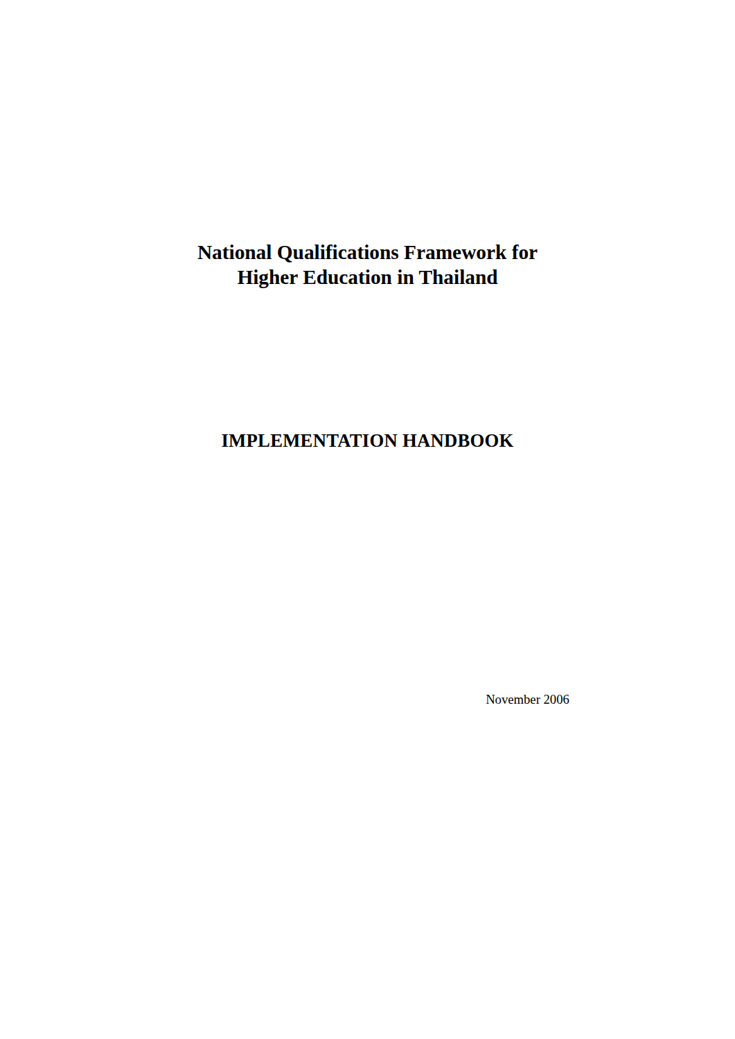National Qualifications Framework for Higher Education in Thailand
IMPLEMENTATION HANDBOOK
November 2006